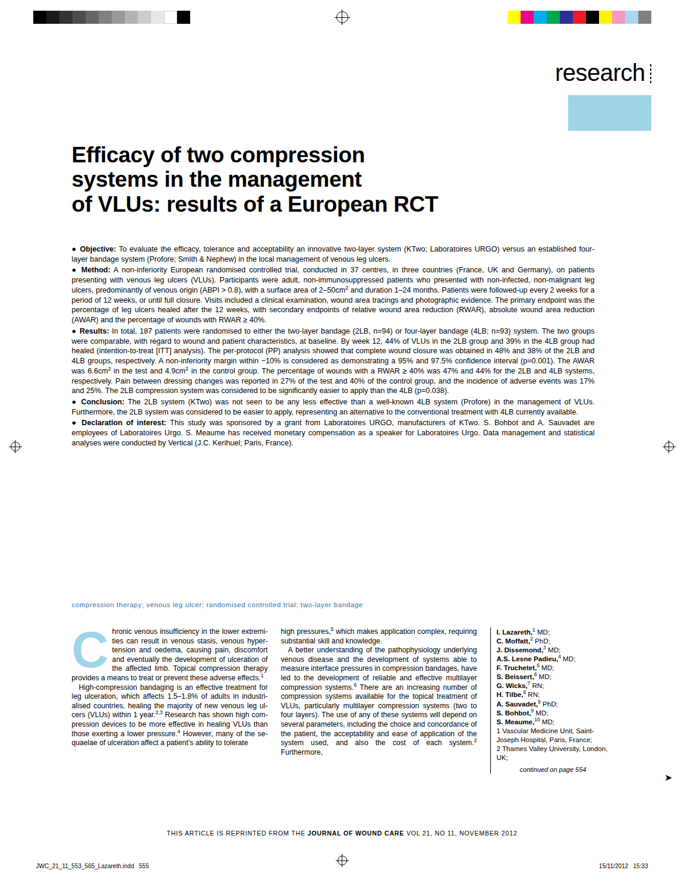research
Efficacy of two compression
systems in the management
of VLUs: results of a European RCT
● Objective: To evaluate the efficacy, tolerance and acceptability an innovative two-layer system (KTwo; Laboratoires URGO) versus an established four-layer bandage system (Profore; Smith & Nephew) in the local management of venous leg ulcers.
● Method: A non-inferiority European randomised controlled trial, conducted in 37 centres, in three countries (France, UK and Germany), on patients presenting with venous leg ulcers (VLUs). Participants were adult, non-immunosuppressed patients who presented with non-infected, non-malignant leg ulcers, predominantly of venous origin (ABPI > 0.8), with a surface area of 2–50cm2 and duration 1–24 months. Patients were followed-up every 2 weeks for a period of 12 weeks, or until full closure. Visits included a clinical examination, wound area tracings and photographic evidence. The primary endpoint was the percentage of leg ulcers healed after the 12 weeks, with secondary endpoints of relative wound area reduction (RWAR), absolute wound area reduction (AWAR) and the percentage of wounds with RWAR ≥ 40%.
● Results: In total, 187 patients were randomised to either the two-layer bandage (2LB, n=94) or four-layer bandage (4LB; n=93) system. The two groups were comparable, with regard to wound and patient characteristics, at baseline. By week 12, 44% of VLUs in the 2LB group and 39% in the 4LB group had healed (intention-to-treat [ITT] analysis). The per-protocol (PP) analysis showed that complete wound closure was obtained in 48% and 38% of the 2LB and 4LB groups, respectively. A non-inferiority margin within −10% is considered as demonstrating a 95% and 97.5% confidence interval (p=0.001). The AWAR was 6.6cm2 in the test and 4.9cm2 in the control group. The percentage of wounds with a RWAR ≥ 40% was 47% and 44% for the 2LB and 4LB systems, respectively. Pain between dressing changes was reported in 27% of the test and 40% of the control group, and the incidence of adverse events was 17% and 25%. The 2LB compression system was considered to be significantly easier to apply than the 4LB (p=0.038).
● Conclusion: The 2LB system (KTwo) was not seen to be any less effective than a well-known 4LB system (Profore) in the management of VLUs. Furthermore, the 2LB system was considered to be easier to apply, representing an alternative to the conventional treatment with 4LB currently available.
● Declaration of interest: This study was sponsored by a grant from Laboratoires URGO, manufacturers of KTwo. S. Bohbot and A. Sauvadet are employees of Laboratoires Urgo. S. Meaume has received monetary compensation as a speaker for Laboratoires Urgo. Data management and statistical analyses were conducted by Vertical (J.C. Kerihuel; Paris, France).
compression therapy; venous leg ulcer; randomised controlled trial; two-layer bandage
Chronic venous insufficiency in the lower extremities can result in venous stasis, venous hypertension and oedema, causing pain, discomfort and eventually the development of ulceration of the affected limb. Topical compression therapy provides a means to treat or prevent these adverse effects.1
High-compression bandaging is an effective treatment for leg ulceration, which affects 1.5–1.8% of adults in industrialised countries, healing the majority of new venous leg ulcers (VLUs) within 1 year.2,3 Research has shown high compression devices to be more effective in healing VLUs than those exerting a lower pressure.4 However, many of the sequaelae of ulceration affect a patient’s ability to tolerate
high pressures,5 which makes application complex, requiring substantial skill and knowledge.
A better understanding of the pathophysiology underlying venous disease and the development of systems able to measure interface pressures in compression bandages, have led to the development of reliable and effective multilayer compression systems.6 There are an increasing number of compression systems available for the topical treatment of VLUs, particularly multilayer compression systems (two to four layers). The use of any of these systems will depend on several parameters, including the choice and concordance of the patient, the acceptability and ease of application of the system used, and also the cost of each system.2 Furthermore,
I. Lazareth,1 MD;
C. Moffatt,2 PhD;
J. Dissemond,3 MD;
A.S. Lesne Padieu,4 MD;
F. Truchetet,5 MD;
S. Beissert,6 MD;
G. Wicks,7 RN;
H. Tilbe,8 RN;
A. Sauvadet,9 PhD;
S. Bohbot,9 MD;
S. Meaume,10 MD;
1 Vascular Medicine Unit, Saint-Joseph Hospital, Paris, France;
2 Thames Valley University, London, UK;
continued on page 554
➤
THIS ARTICLE IS REPRINTED FROM THE JOURNAL OF WOUND CARE VOL 21, NO 11, NOVEMBER 2012
JWC_21_11_553_565_Lazareth.indd 555 15/11/2012 15:33